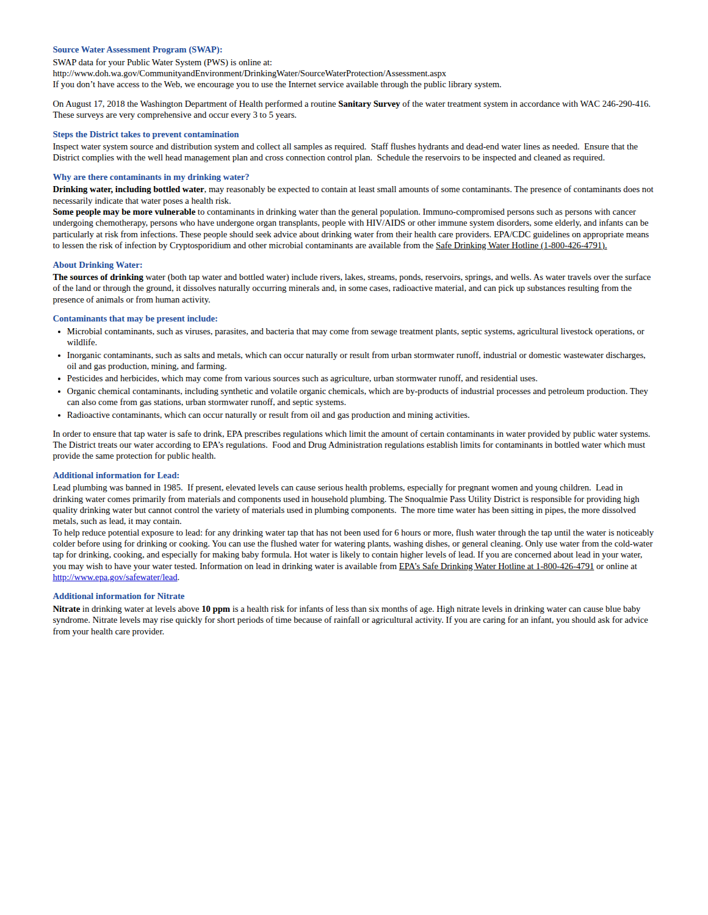Source Water Assessment Program (SWAP):
SWAP data for your Public Water System (PWS) is online at:
http://www.doh.wa.gov/CommunityandEnvironment/DrinkingWater/SourceWaterProtection/Assessment.aspx
If you don’t have access to the Web, we encourage you to use the Internet service available through the public library system.
On August 17, 2018 the Washington Department of Health performed a routine Sanitary Survey of the water treatment system in accordance with WAC 246-290-416. These surveys are very comprehensive and occur every 3 to 5 years.
Steps the District takes to prevent contamination
Inspect water system source and distribution system and collect all samples as required. Staff flushes hydrants and dead-end water lines as needed. Ensure that the District complies with the well head management plan and cross connection control plan. Schedule the reservoirs to be inspected and cleaned as required.
Why are there contaminants in my drinking water?
Drinking water, including bottled water, may reasonably be expected to contain at least small amounts of some contaminants. The presence of contaminants does not necessarily indicate that water poses a health risk.
Some people may be more vulnerable to contaminants in drinking water than the general population. Immuno-compromised persons such as persons with cancer undergoing chemotherapy, persons who have undergone organ transplants, people with HIV/AIDS or other immune system disorders, some elderly, and infants can be particularly at risk from infections. These people should seek advice about drinking water from their health care providers. EPA/CDC guidelines on appropriate means to lessen the risk of infection by Cryptosporidium and other microbial contaminants are available from the Safe Drinking Water Hotline (1-800-426-4791).
About Drinking Water:
The sources of drinking water (both tap water and bottled water) include rivers, lakes, streams, ponds, reservoirs, springs, and wells. As water travels over the surface of the land or through the ground, it dissolves naturally occurring minerals and, in some cases, radioactive material, and can pick up substances resulting from the presence of animals or from human activity.
Contaminants that may be present include:
Microbial contaminants, such as viruses, parasites, and bacteria that may come from sewage treatment plants, septic systems, agricultural livestock operations, or wildlife.
Inorganic contaminants, such as salts and metals, which can occur naturally or result from urban stormwater runoff, industrial or domestic wastewater discharges, oil and gas production, mining, and farming.
Pesticides and herbicides, which may come from various sources such as agriculture, urban stormwater runoff, and residential uses.
Organic chemical contaminants, including synthetic and volatile organic chemicals, which are by-products of industrial processes and petroleum production. They can also come from gas stations, urban stormwater runoff, and septic systems.
Radioactive contaminants, which can occur naturally or result from oil and gas production and mining activities.
In order to ensure that tap water is safe to drink, EPA prescribes regulations which limit the amount of certain contaminants in water provided by public water systems. The District treats our water according to EPA’s regulations. Food and Drug Administration regulations establish limits for contaminants in bottled water which must provide the same protection for public health.
Additional information for Lead:
Lead plumbing was banned in 1985. If present, elevated levels can cause serious health problems, especially for pregnant women and young children. Lead in drinking water comes primarily from materials and components used in household plumbing. The Snoqualmie Pass Utility District is responsible for providing high quality drinking water but cannot control the variety of materials used in plumbing components. The more time water has been sitting in pipes, the more dissolved metals, such as lead, it may contain.
To help reduce potential exposure to lead: for any drinking water tap that has not been used for 6 hours or more, flush water through the tap until the water is noticeably colder before using for drinking or cooking. You can use the flushed water for watering plants, washing dishes, or general cleaning. Only use water from the cold-water tap for drinking, cooking, and especially for making baby formula. Hot water is likely to contain higher levels of lead. If you are concerned about lead in your water, you may wish to have your water tested. Information on lead in drinking water is available from EPA’s Safe Drinking Water Hotline at 1-800-426-4791 or online at http://www.epa.gov/safewater/lead.
Additional information for Nitrate
Nitrate in drinking water at levels above 10 ppm is a health risk for infants of less than six months of age. High nitrate levels in drinking water can cause blue baby syndrome. Nitrate levels may rise quickly for short periods of time because of rainfall or agricultural activity. If you are caring for an infant, you should ask for advice from your health care provider.